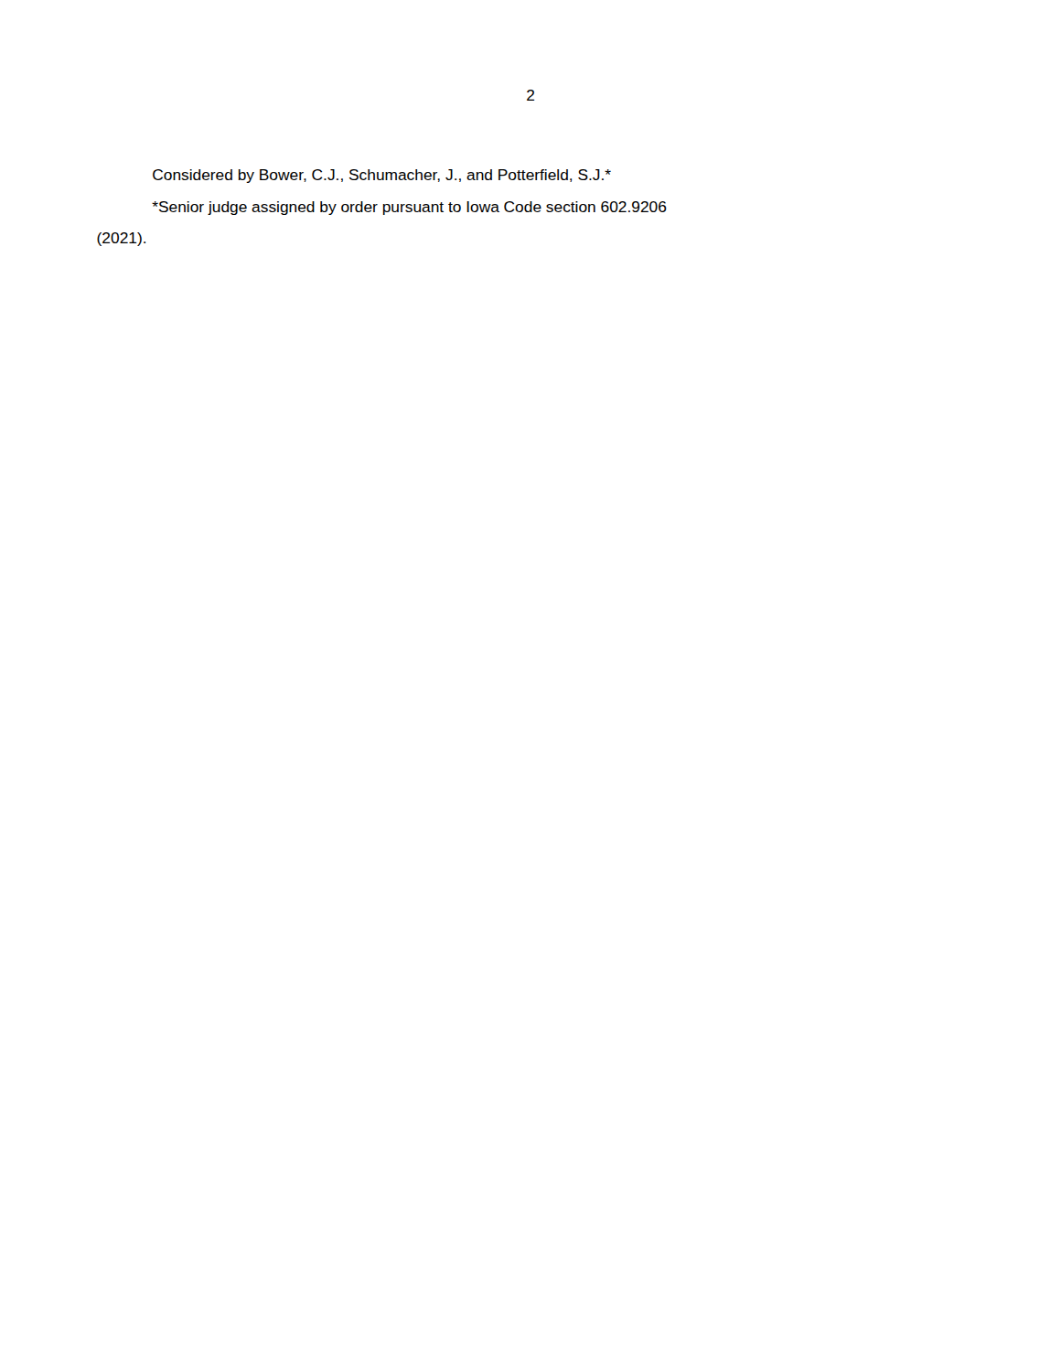2
Considered by Bower, C.J., Schumacher, J., and Potterfield, S.J.*
*Senior judge assigned by order pursuant to Iowa Code section 602.9206
(2021).